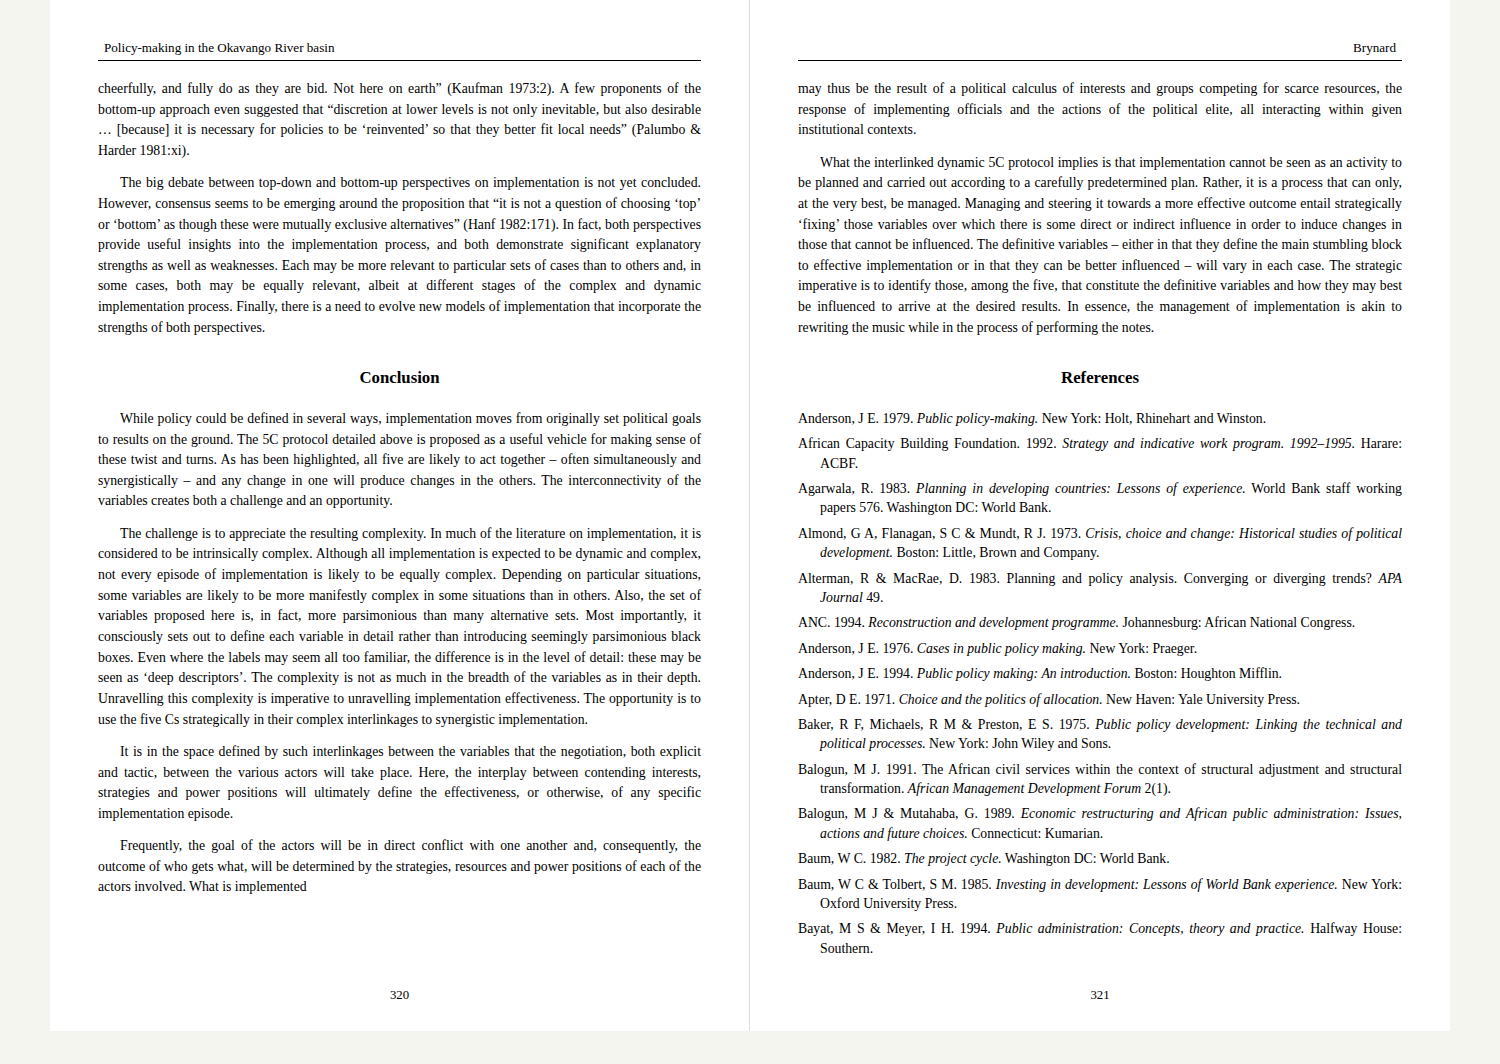Policy-making in the Okavango River basin
cheerfully, and fully do as they are bid. Not here on earth” (Kaufman 1973:2). A few proponents of the bottom-up approach even suggested that “discretion at lower levels is not only inevitable, but also desirable … [because] it is necessary for policies to be ‘reinvented’ so that they better fit local needs” (Palumbo & Harder 1981:xi).
The big debate between top-down and bottom-up perspectives on implementation is not yet concluded. However, consensus seems to be emerging around the proposition that “it is not a question of choosing ‘top’ or ‘bottom’ as though these were mutually exclusive alternatives” (Hanf 1982:171). In fact, both perspectives provide useful insights into the implementation process, and both demonstrate significant explanatory strengths as well as weaknesses. Each may be more relevant to particular sets of cases than to others and, in some cases, both may be equally relevant, albeit at different stages of the complex and dynamic implementation process. Finally, there is a need to evolve new models of implementation that incorporate the strengths of both perspectives.
Conclusion
While policy could be defined in several ways, implementation moves from originally set political goals to results on the ground. The 5C protocol detailed above is proposed as a useful vehicle for making sense of these twist and turns. As has been highlighted, all five are likely to act together – often simultaneously and synergistically – and any change in one will produce changes in the others. The interconnectivity of the variables creates both a challenge and an opportunity.
The challenge is to appreciate the resulting complexity. In much of the literature on implementation, it is considered to be intrinsically complex. Although all implementation is expected to be dynamic and complex, not every episode of implementation is likely to be equally complex. Depending on particular situations, some variables are likely to be more manifestly complex in some situations than in others. Also, the set of variables proposed here is, in fact, more parsimonious than many alternative sets. Most importantly, it consciously sets out to define each variable in detail rather than introducing seemingly parsimonious black boxes. Even where the labels may seem all too familiar, the difference is in the level of detail: these may be seen as ‘deep descriptors’. The complexity is not as much in the breadth of the variables as in their depth. Unravelling this complexity is imperative to unravelling implementation effectiveness. The opportunity is to use the five Cs strategically in their complex interlinkages to synergistic implementation.
It is in the space defined by such interlinkages between the variables that the negotiation, both explicit and tactic, between the various actors will take place. Here, the interplay between contending interests, strategies and power positions will ultimately define the effectiveness, or otherwise, of any specific implementation episode.
Frequently, the goal of the actors will be in direct conflict with one another and, consequently, the outcome of who gets what, will be determined by the strategies, resources and power positions of each of the actors involved. What is implemented
320
Brynard
may thus be the result of a political calculus of interests and groups competing for scarce resources, the response of implementing officials and the actions of the political elite, all interacting within given institutional contexts.
What the interlinked dynamic 5C protocol implies is that implementation cannot be seen as an activity to be planned and carried out according to a carefully predetermined plan. Rather, it is a process that can only, at the very best, be managed. Managing and steering it towards a more effective outcome entail strategically ‘fixing’ those variables over which there is some direct or indirect influence in order to induce changes in those that cannot be influenced. The definitive variables – either in that they define the main stumbling block to effective implementation or in that they can be better influenced – will vary in each case. The strategic imperative is to identify those, among the five, that constitute the definitive variables and how they may best be influenced to arrive at the desired results. In essence, the management of implementation is akin to rewriting the music while in the process of performing the notes.
References
Anderson, J E. 1979. Public policy-making. New York: Holt, Rhinehart and Winston.
African Capacity Building Foundation. 1992. Strategy and indicative work program. 1992–1995. Harare: ACBF.
Agarwala, R. 1983. Planning in developing countries: Lessons of experience. World Bank staff working papers 576. Washington DC: World Bank.
Almond, G A, Flanagan, S C & Mundt, R J. 1973. Crisis, choice and change: Historical studies of political development. Boston: Little, Brown and Company.
Alterman, R & MacRae, D. 1983. Planning and policy analysis. Converging or diverging trends? APA Journal 49.
ANC. 1994. Reconstruction and development programme. Johannesburg: African National Congress.
Anderson, J E. 1976. Cases in public policy making. New York: Praeger.
Anderson, J E. 1994. Public policy making: An introduction. Boston: Houghton Mifflin.
Apter, D E. 1971. Choice and the politics of allocation. New Haven: Yale University Press.
Baker, R F, Michaels, R M & Preston, E S. 1975. Public policy development: Linking the technical and political processes. New York: John Wiley and Sons.
Balogun, M J. 1991. The African civil services within the context of structural adjustment and structural transformation. African Management Development Forum 2(1).
Balogun, M J & Mutahaba, G. 1989. Economic restructuring and African public administration: Issues, actions and future choices. Connecticut: Kumarian.
Baum, W C. 1982. The project cycle. Washington DC: World Bank.
Baum, W C & Tolbert, S M. 1985. Investing in development: Lessons of World Bank experience. New York: Oxford University Press.
Bayat, M S & Meyer, I H. 1994. Public administration: Concepts, theory and practice. Halfway House: Southern.
321